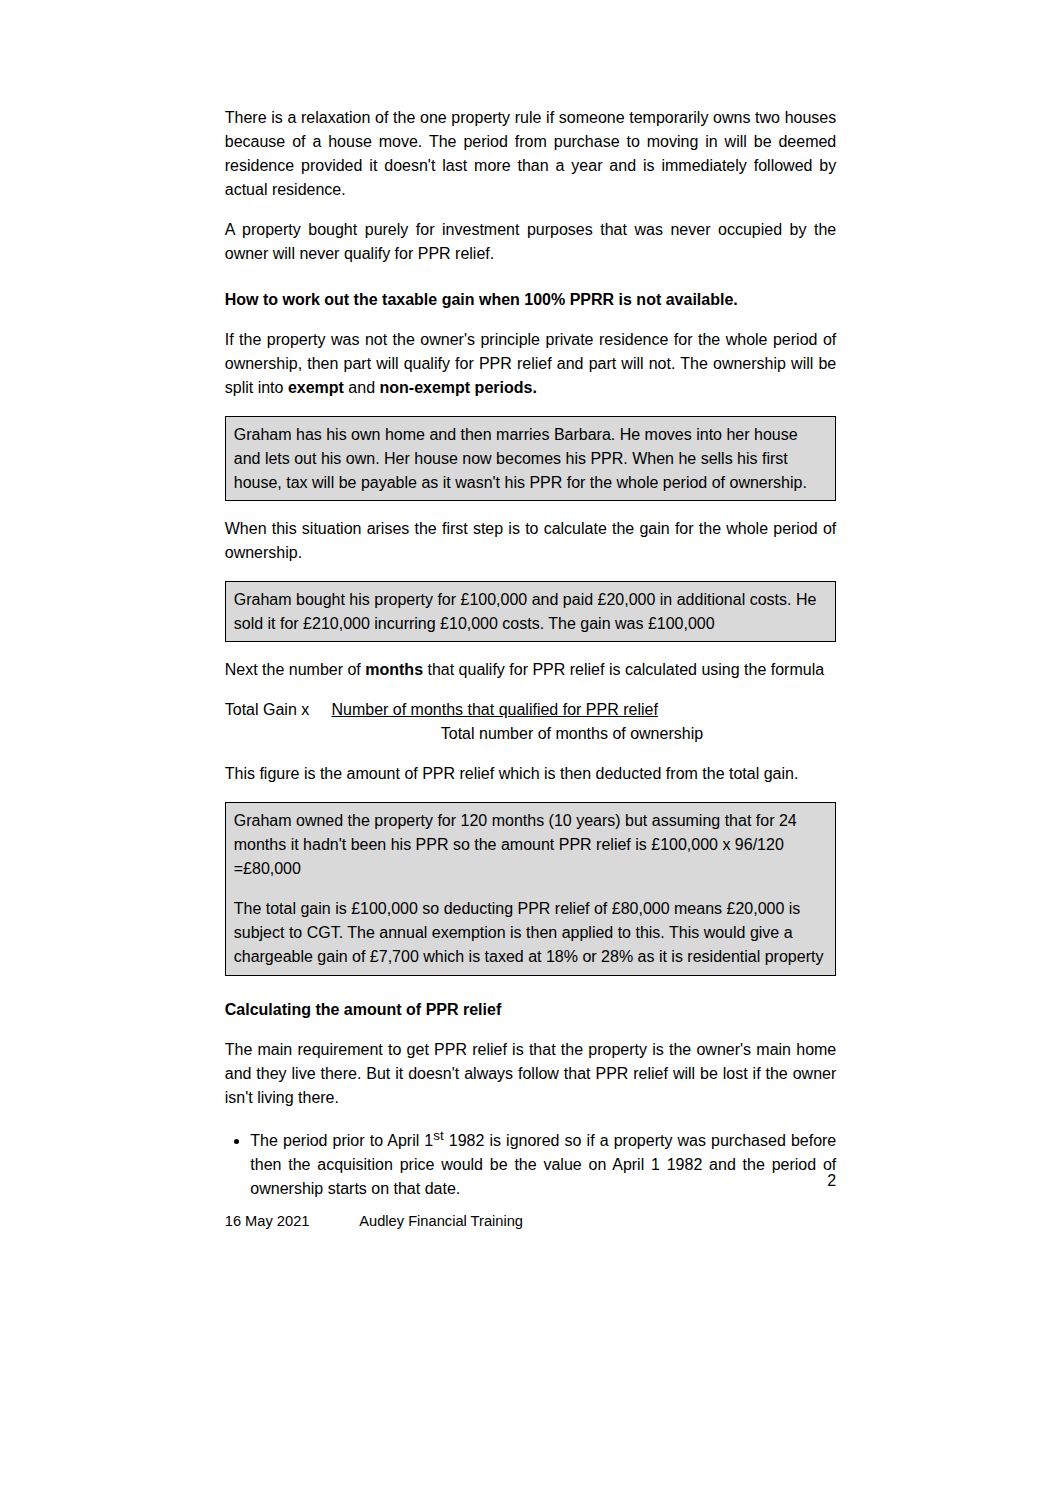There is a relaxation of the one property rule if someone temporarily owns two houses because of a house move. The period from purchase to moving in will be deemed residence provided it doesn't last more than a year and is immediately followed by actual residence.
A property bought purely for investment purposes that was never occupied by the owner will never qualify for PPR relief.
How to work out the taxable gain when 100% PPRR is not available.
If the property was not the owner's principle private residence for the whole period of ownership, then part will qualify for PPR relief and part will not. The ownership will be split into exempt and non-exempt periods.
Graham has his own home and then marries Barbara. He moves into her house and lets out his own. Her house now becomes his PPR. When he sells his first house, tax will be payable as it wasn't his PPR for the whole period of ownership.
When this situation arises the first step is to calculate the gain for the whole period of ownership.
Graham bought his property for £100,000 and paid £20,000 in additional costs. He sold it for £210,000 incurring £10,000 costs. The gain was £100,000
Next the number of months that qualify for PPR relief is calculated using the formula
Total Gain x Number of months that qualified for PPR relief
Total number of months of ownership
This figure is the amount of PPR relief which is then deducted from the total gain.
Graham owned the property for 120 months (10 years) but assuming that for 24 months it hadn't been his PPR so the amount PPR relief is £100,000 x 96/120 =£80,000
The total gain is £100,000 so deducting PPR relief of £80,000 means £20,000 is subject to CGT. The annual exemption is then applied to this. This would give a chargeable gain of £7,700 which is taxed at 18% or 28% as it is residential property
Calculating the amount of PPR relief
The main requirement to get PPR relief is that the property is the owner's main home and they live there. But it doesn't always follow that PPR relief will be lost if the owner isn't living there.
The period prior to April 1st 1982 is ignored so if a property was purchased before then the acquisition price would be the value on April 1 1982 and the period of ownership starts on that date.
2
| 16 May 2021 | Audley Financial Training |